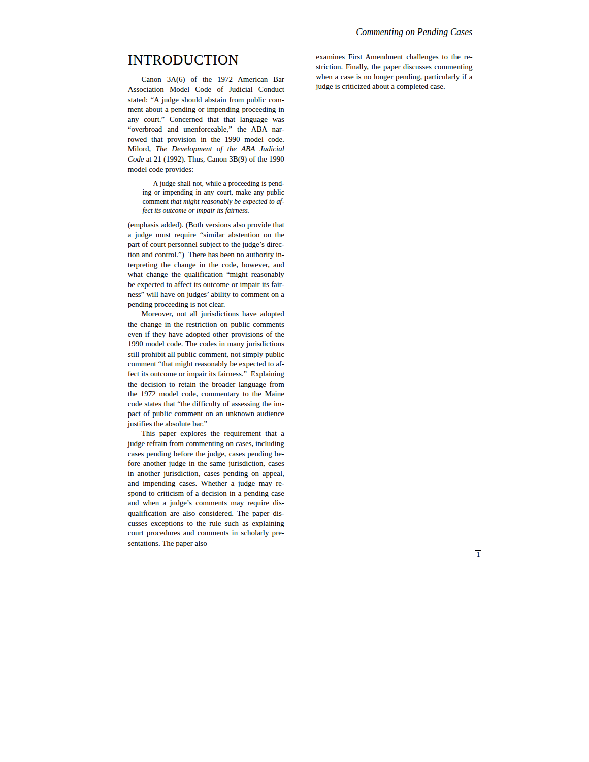Commenting on Pending Cases
INTRODUCTION
Canon 3A(6) of the 1972 American Bar Association Model Code of Judicial Conduct stated: “A judge should abstain from public comment about a pending or impending proceeding in any court.” Concerned that that language was “overbroad and unenforceable,” the ABA narrowed that provision in the 1990 model code. Milord, The Development of the ABA Judicial Code at 21 (1992). Thus, Canon 3B(9) of the 1990 model code provides:
A judge shall not, while a proceeding is pending or impending in any court, make any public comment that might reasonably be expected to affect its outcome or impair its fairness.
(emphasis added). (Both versions also provide that a judge must require “similar abstention on the part of court personnel subject to the judge’s direction and control.”) There has been no authority interpreting the change in the code, however, and what change the qualification “might reasonably be expected to affect its outcome or impair its fairness” will have on judges’ ability to comment on a pending proceeding is not clear.
Moreover, not all jurisdictions have adopted the change in the restriction on public comments even if they have adopted other provisions of the 1990 model code. The codes in many jurisdictions still prohibit all public comment, not simply public comment “that might reasonably be expected to affect its outcome or impair its fairness.” Explaining the decision to retain the broader language from the 1972 model code, commentary to the Maine code states that “the difficulty of assessing the impact of public comment on an unknown audience justifies the absolute bar.”
This paper explores the requirement that a judge refrain from commenting on cases, including cases pending before the judge, cases pending before another judge in the same jurisdiction, cases in another jurisdiction, cases pending on appeal, and impending cases. Whether a judge may respond to criticism of a decision in a pending case and when a judge’s comments may require disqualification are also considered. The paper discusses exceptions to the rule such as explaining court procedures and comments in scholarly presentations. The paper also
examines First Amendment challenges to the restriction. Finally, the paper discusses commenting when a case is no longer pending, particularly if a judge is criticized about a completed case.
1